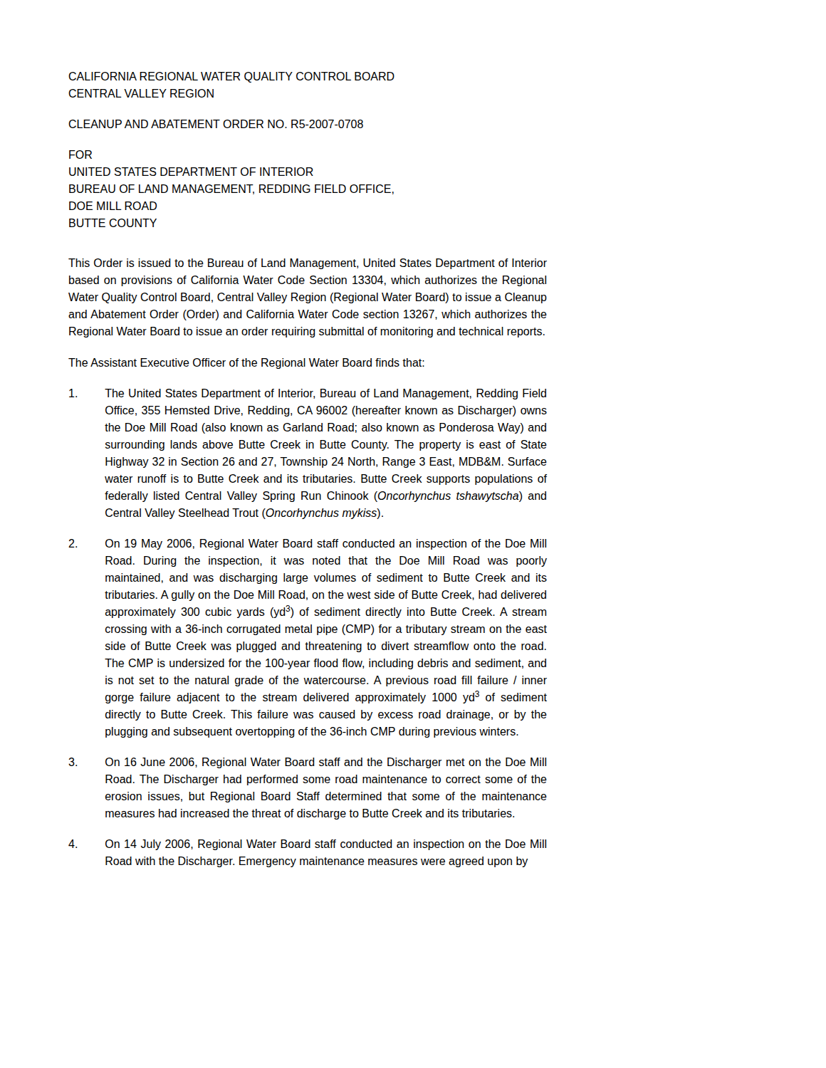CALIFORNIA REGIONAL WATER QUALITY CONTROL BOARD
CENTRAL VALLEY REGION
CLEANUP AND ABATEMENT ORDER NO. R5-2007-0708
FOR
UNITED STATES DEPARTMENT OF INTERIOR
BUREAU OF LAND MANAGEMENT, REDDING FIELD OFFICE,
DOE MILL ROAD
BUTTE COUNTY
This Order is issued to the Bureau of Land Management, United States Department of Interior based on provisions of California Water Code Section 13304, which authorizes the Regional Water Quality Control Board, Central Valley Region (Regional Water Board) to issue a Cleanup and Abatement Order (Order) and California Water Code section 13267, which authorizes the Regional Water Board to issue an order requiring submittal of monitoring and technical reports.
The Assistant Executive Officer of the Regional Water Board finds that:
1. The United States Department of Interior, Bureau of Land Management, Redding Field Office, 355 Hemsted Drive, Redding, CA 96002 (hereafter known as Discharger) owns the Doe Mill Road (also known as Garland Road; also known as Ponderosa Way) and surrounding lands above Butte Creek in Butte County. The property is east of State Highway 32 in Section 26 and 27, Township 24 North, Range 3 East, MDB&M. Surface water runoff is to Butte Creek and its tributaries. Butte Creek supports populations of federally listed Central Valley Spring Run Chinook (Oncorhynchus tshawytscha) and Central Valley Steelhead Trout (Oncorhynchus mykiss).
2. On 19 May 2006, Regional Water Board staff conducted an inspection of the Doe Mill Road. During the inspection, it was noted that the Doe Mill Road was poorly maintained, and was discharging large volumes of sediment to Butte Creek and its tributaries. A gully on the Doe Mill Road, on the west side of Butte Creek, had delivered approximately 300 cubic yards (yd3) of sediment directly into Butte Creek. A stream crossing with a 36-inch corrugated metal pipe (CMP) for a tributary stream on the east side of Butte Creek was plugged and threatening to divert streamflow onto the road. The CMP is undersized for the 100-year flood flow, including debris and sediment, and is not set to the natural grade of the watercourse. A previous road fill failure / inner gorge failure adjacent to the stream delivered approximately 1000 yd3 of sediment directly to Butte Creek. This failure was caused by excess road drainage, or by the plugging and subsequent overtopping of the 36-inch CMP during previous winters.
3. On 16 June 2006, Regional Water Board staff and the Discharger met on the Doe Mill Road. The Discharger had performed some road maintenance to correct some of the erosion issues, but Regional Board Staff determined that some of the maintenance measures had increased the threat of discharge to Butte Creek and its tributaries.
4. On 14 July 2006, Regional Water Board staff conducted an inspection on the Doe Mill Road with the Discharger. Emergency maintenance measures were agreed upon by